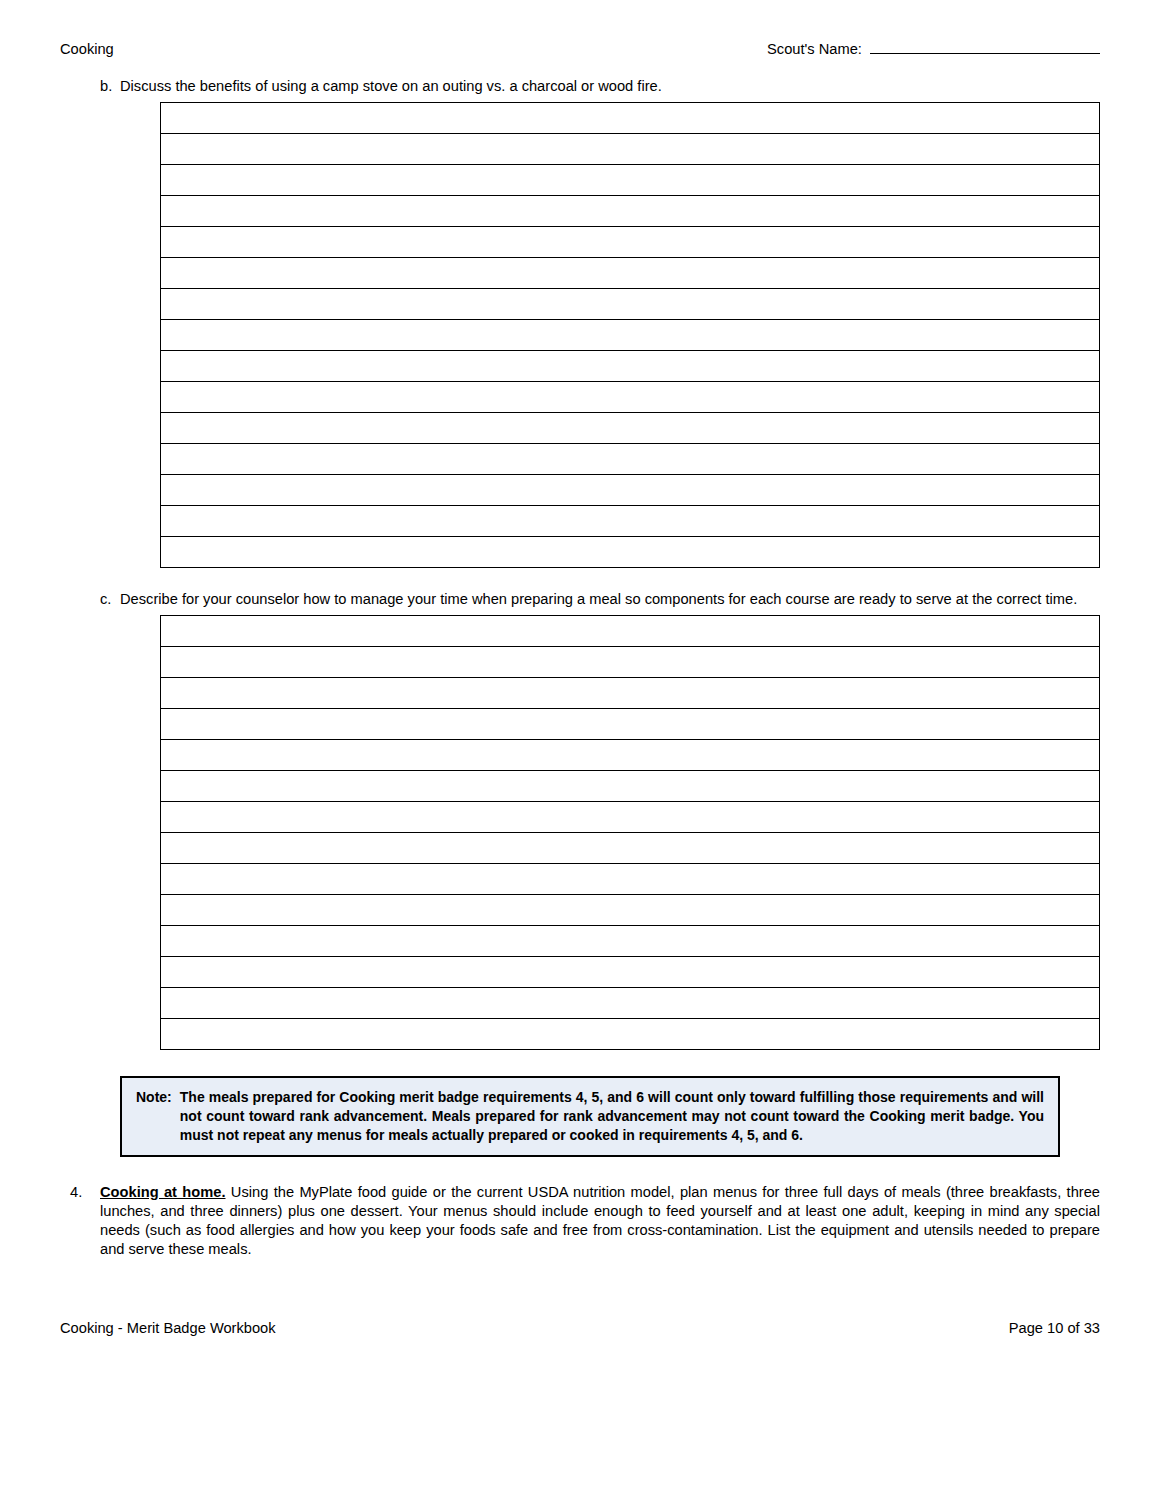Cooking
Scout's Name:
b.
Discuss the benefits of using a camp stove on an outing vs. a charcoal or wood fire.
c.
Describe for your counselor how to manage your time when preparing a meal so components for each course are ready to serve at the correct time.
Note:
The meals prepared for Cooking merit badge requirements 4, 5, and 6 will count only toward fulfilling those requirements and will not count toward rank advancement. Meals prepared for rank advancement may not count toward the Cooking merit badge. You must not repeat any menus for meals actually prepared or cooked in requirements 4, 5, and 6.
4.
Cooking at home. Using the MyPlate food guide or the current USDA nutrition model, plan menus for three full days of meals (three breakfasts, three lunches, and three dinners) plus one dessert. Your menus should include enough to feed yourself and at least one adult, keeping in mind any special needs (such as food allergies and how you keep your foods safe and free from cross-contamination. List the equipment and utensils needed to prepare and serve these meals.
Cooking - Merit Badge Workbook
Page 10 of 33